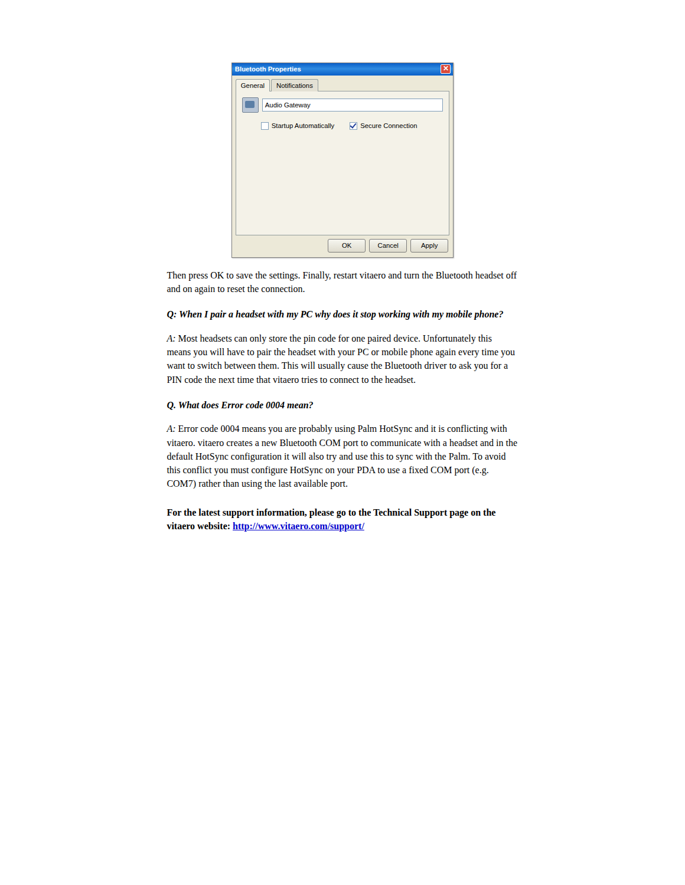Bluetooth Properties ✕
General
Notifications
Audio Gateway
Startup Automatically Secure Connection
OK
Cancel
Apply
Then press OK to save the settings. Finally, restart vitaero and turn the Bluetooth headset off and on again to reset the connection.
Q: When I pair a headset with my PC why does it stop working with my mobile phone?
A: Most headsets can only store the pin code for one paired device. Unfortunately this means you will have to pair the headset with your PC or mobile phone again every time you want to switch between them. This will usually cause the Bluetooth driver to ask you for a PIN code the next time that vitaero tries to connect to the headset.
Q. What does Error code 0004 mean?
A: Error code 0004 means you are probably using Palm HotSync and it is conflicting with vitaero. vitaero creates a new Bluetooth COM port to communicate with a headset and in the default HotSync configuration it will also try and use this to sync with the Palm. To avoid this conflict you must configure HotSync on your PDA to use a fixed COM port (e.g. COM7) rather than using the last available port.
For the latest support information, please go to the Technical Support page on the vitaero website: http://www.vitaero.com/support/